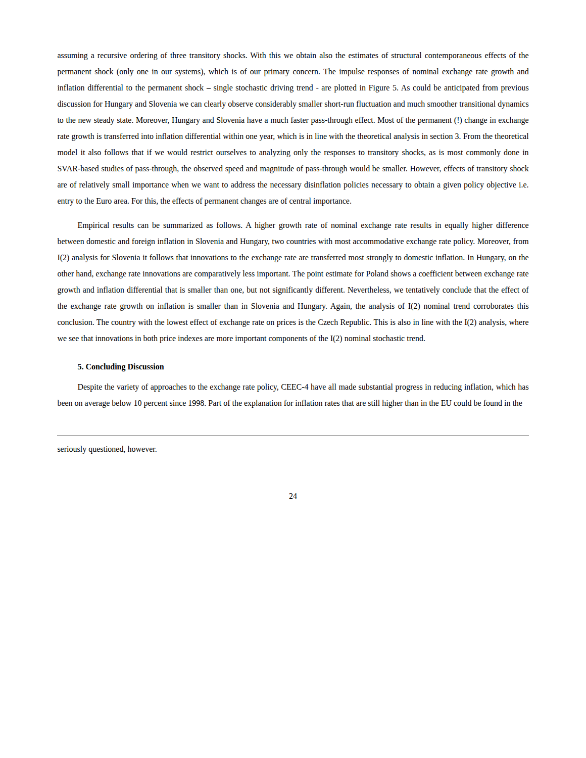assuming a recursive ordering of three transitory shocks. With this we obtain also the estimates of structural contemporaneous effects of the permanent shock (only one in our systems), which is of our primary concern. The impulse responses of nominal exchange rate growth and inflation differential to the permanent shock – single stochastic driving trend - are plotted in Figure 5. As could be anticipated from previous discussion for Hungary and Slovenia we can clearly observe considerably smaller short-run fluctuation and much smoother transitional dynamics to the new steady state. Moreover, Hungary and Slovenia have a much faster pass-through effect. Most of the permanent (!) change in exchange rate growth is transferred into inflation differential within one year, which is in line with the theoretical analysis in section 3. From the theoretical model it also follows that if we would restrict ourselves to analyzing only the responses to transitory shocks, as is most commonly done in SVAR-based studies of pass-through, the observed speed and magnitude of pass-through would be smaller. However, effects of transitory shock are of relatively small importance when we want to address the necessary disinflation policies necessary to obtain a given policy objective i.e. entry to the Euro area. For this, the effects of permanent changes are of central importance.
Empirical results can be summarized as follows. A higher growth rate of nominal exchange rate results in equally higher difference between domestic and foreign inflation in Slovenia and Hungary, two countries with most accommodative exchange rate policy. Moreover, from I(2) analysis for Slovenia it follows that innovations to the exchange rate are transferred most strongly to domestic inflation. In Hungary, on the other hand, exchange rate innovations are comparatively less important. The point estimate for Poland shows a coefficient between exchange rate growth and inflation differential that is smaller than one, but not significantly different. Nevertheless, we tentatively conclude that the effect of the exchange rate growth on inflation is smaller than in Slovenia and Hungary. Again, the analysis of I(2) nominal trend corroborates this conclusion. The country with the lowest effect of exchange rate on prices is the Czech Republic. This is also in line with the I(2) analysis, where we see that innovations in both price indexes are more important components of the I(2) nominal stochastic trend.
5. Concluding Discussion
Despite the variety of approaches to the exchange rate policy, CEEC-4 have all made substantial progress in reducing inflation, which has been on average below 10 percent since 1998. Part of the explanation for inflation rates that are still higher than in the EU could be found in the
seriously questioned, however.
24